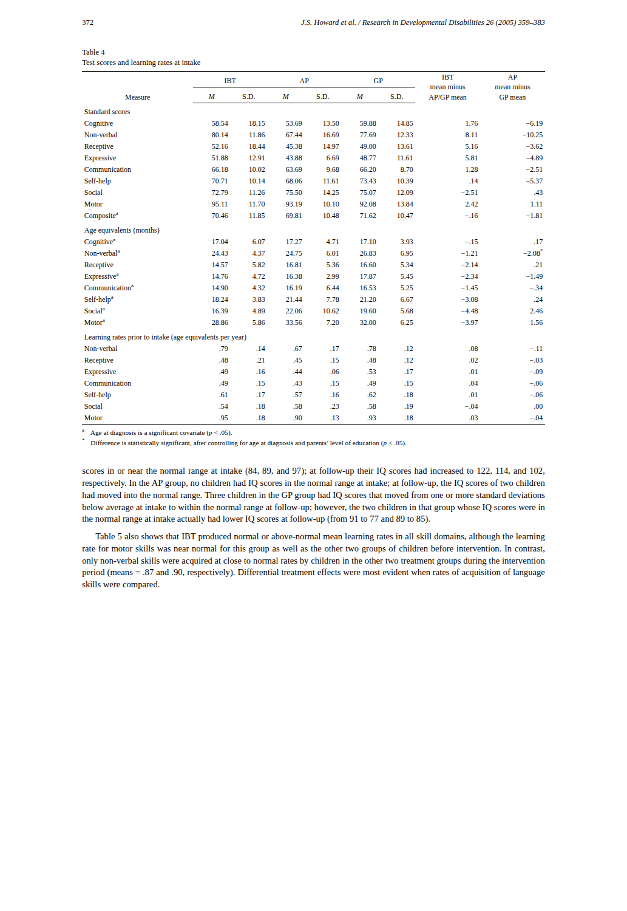372 J.S. Howard et al. / Research in Developmental Disabilities 26 (2005) 359–383
Table 4 Test scores and learning rates at intake
| Measure | IBT | AP | GP | IBT mean minus AP/GP mean | AP mean minus GP mean |
| --- | --- | --- | --- | --- | --- |
| M | S.D. | M | S.D. | M | S.D. |
| Standard scores |
| Cognitive | 58.54 | 18.15 | 53.69 | 13.50 | 59.88 | 14.85 | 1.76 | −6.19 |
| Non-verbal | 80.14 | 11.86 | 67.44 | 16.69 | 77.69 | 12.33 | 8.11 | −10.25 |
| Receptive | 52.16 | 18.44 | 45.38 | 14.97 | 49.00 | 13.61 | 5.16 | −3.62 |
| Expressive | 51.88 | 12.91 | 43.88 | 6.69 | 48.77 | 11.61 | 5.81 | −4.89 |
| Communication | 66.18 | 10.02 | 63.69 | 9.68 | 66.20 | 8.70 | 1.28 | −2.51 |
| Self-help | 70.71 | 10.14 | 68.06 | 11.61 | 73.43 | 10.39 | .14 | −5.37 |
| Social | 72.79 | 11.26 | 75.50 | 14.25 | 75.07 | 12.09 | −2.51 | .43 |
| Motor | 95.11 | 11.70 | 93.19 | 10.10 | 92.08 | 13.84 | 2.42 | 1.11 |
| Composite a | 70.46 | 11.85 | 69.81 | 10.48 | 71.62 | 10.47 | −.16 | −1.81 |
| Age equivalents (months) |
| Cognitive a | 17.04 | 6.07 | 17.27 | 4.71 | 17.10 | 3.93 | −.15 | .17 |
| Non-verbal a | 24.43 | 4.37 | 24.75 | 6.01 | 26.83 | 6.95 | −1.21 | −2.08 * |
| Receptive | 14.57 | 5.82 | 16.81 | 5.36 | 16.60 | 5.34 | −2.14 | .21 |
| Expressive a | 14.76 | 4.72 | 16.38 | 2.99 | 17.87 | 5.45 | −2.34 | −1.49 |
| Communication a | 14.90 | 4.32 | 16.19 | 6.44 | 16.53 | 5.25 | −1.45 | −.34 |
| Self-help a | 18.24 | 3.83 | 21.44 | 7.78 | 21.20 | 6.67 | −3.08 | .24 |
| Social a | 16.39 | 4.89 | 22.06 | 10.62 | 19.60 | 5.68 | −4.48 | 2.46 |
| Motor a | 28.86 | 5.86 | 33.56 | 7.20 | 32.00 | 6.25 | −3.97 | 1.56 |
| Learning rates prior to intake (age equivalents per year) |
| Non-verbal | .79 | .14 | .67 | .17 | .78 | .12 | .08 | −.11 |
| Receptive | .48 | .21 | .45 | .15 | .48 | .12 | .02 | −.03 |
| Expressive | .49 | .16 | .44 | .06 | .53 | .17 | .01 | −.09 |
| Communication | .49 | .15 | .43 | .15 | .49 | .15 | .04 | −.06 |
| Self-help | .61 | .17 | .57 | .16 | .62 | .18 | .01 | −.06 |
| Social | .54 | .18 | .58 | .23 | .58 | .19 | −.04 | .00 |
| Motor | .95 | .18 | .90 | .13 | .93 | .18 | .03 | −.04 |
a Age at diagnosis is a significant covariate (p < .05).
* Difference is statistically significant, after controlling for age at diagnosis and parents’ level of education (p < .05).
scores in or near the normal range at intake (84, 89, and 97); at follow-up their IQ scores had increased to 122, 114, and 102, respectively. In the AP group, no children had IQ scores in the normal range at intake; at follow-up, the IQ scores of two children had moved into the normal range. Three children in the GP group had IQ scores that moved from one or more standard deviations below average at intake to within the normal range at follow-up; however, the two children in that group whose IQ scores were in the normal range at intake actually had lower IQ scores at follow-up (from 91 to 77 and 89 to 85).
Table 5 also shows that IBT produced normal or above-normal mean learning rates in all skill domains, although the learning rate for motor skills was near normal for this group as well as the other two groups of children before intervention. In contrast, only non-verbal skills were acquired at close to normal rates by children in the other two treatment groups during the intervention period (means = .87 and .90, respectively). Differential treatment effects were most evident when rates of acquisition of language skills were compared.